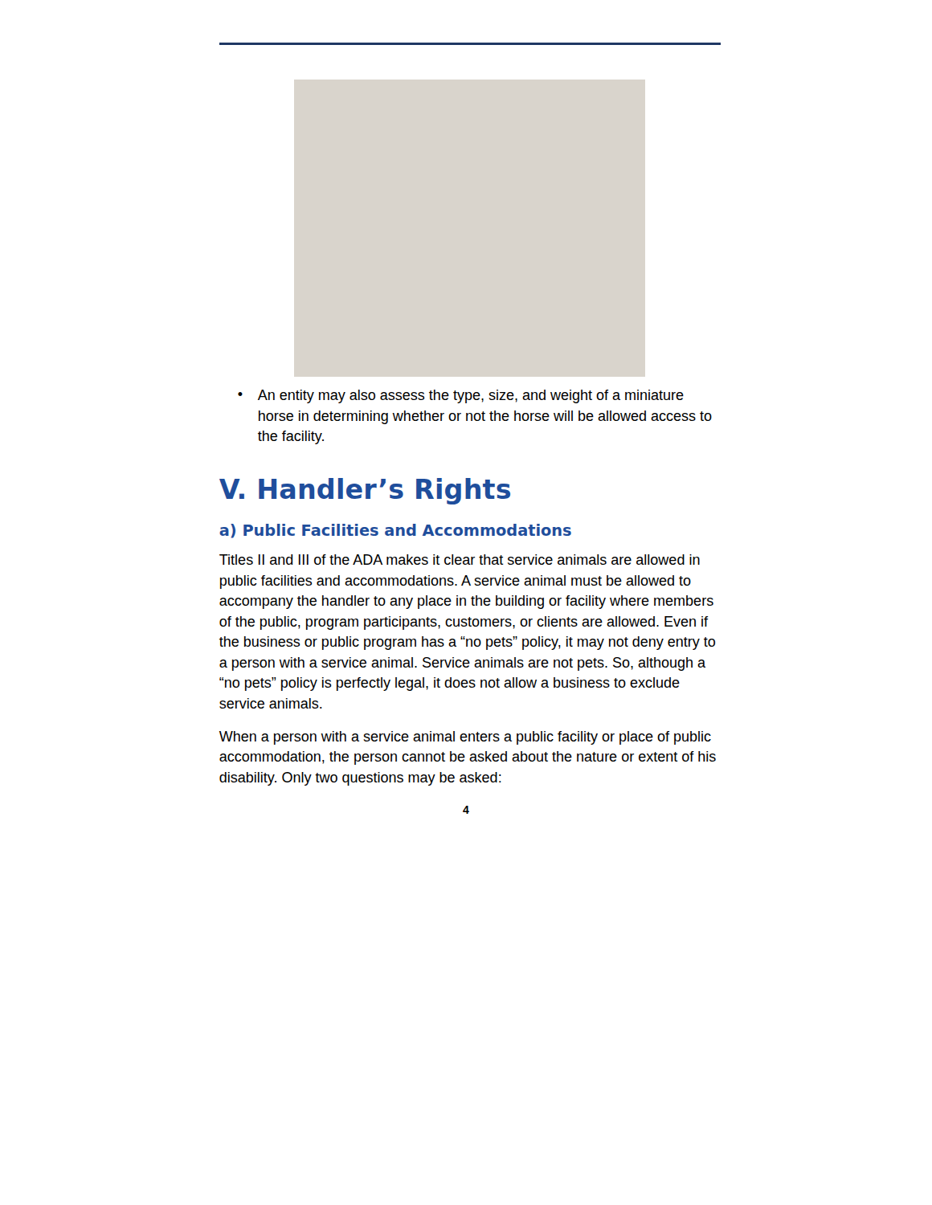An entity may also assess the type, size, and weight of a miniature horse in determining whether or not the horse will be allowed access to the facility.
V. Handler’s Rights
a) Public Facilities and Accommodations
Titles II and III of the ADA makes it clear that service animals are allowed in public facilities and accommodations. A service animal must be allowed to accompany the handler to any place in the building or facility where members of the public, program participants, customers, or clients are allowed. Even if the business or public program has a “no pets” policy, it may not deny entry to a person with a service animal. Service animals are not pets. So, although a “no pets” policy is perfectly legal, it does not allow a business to exclude service animals.
When a person with a service animal enters a public facility or place of public accommodation, the person cannot be asked about the nature or extent of his disability. Only two questions may be asked:
4